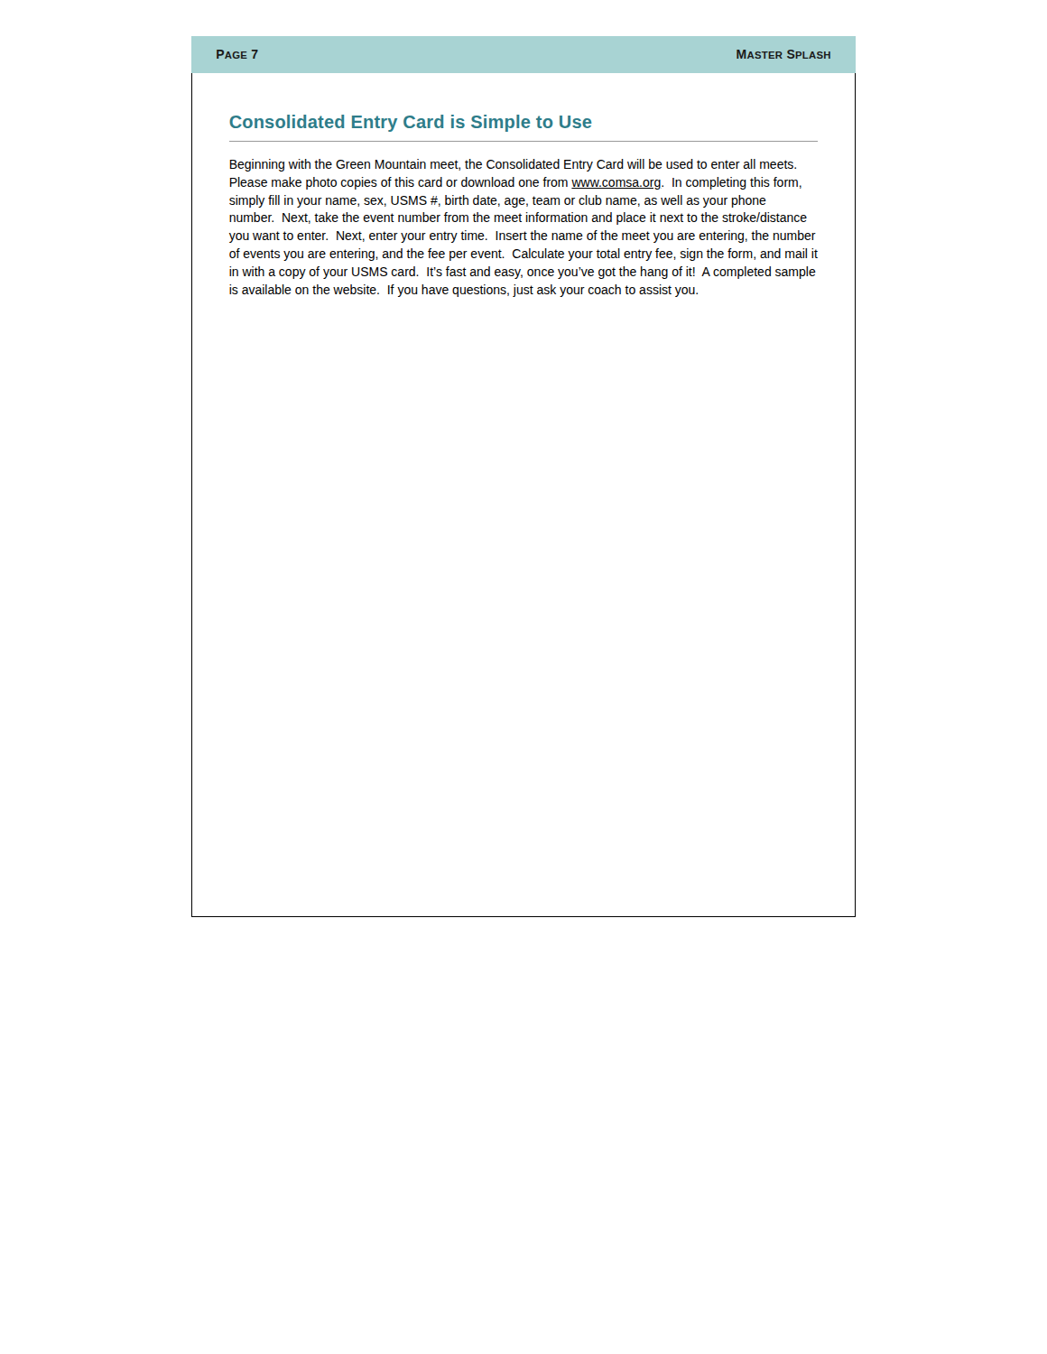PAGE 7
MASTER SPLASH
Consolidated Entry Card is Simple to Use
Beginning with the Green Mountain meet, the Consolidated Entry Card will be used to enter all meets. Please make photo copies of this card or download one from www.comsa.org. In completing this form, simply fill in your name, sex, USMS #, birth date, age, team or club name, as well as your phone number. Next, take the event number from the meet information and place it next to the stroke/distance you want to enter. Next, enter your entry time. Insert the name of the meet you are entering, the number of events you are entering, and the fee per event. Calculate your total entry fee, sign the form, and mail it in with a copy of your USMS card. It’s fast and easy, once you’ve got the hang of it! A completed sample is available on the website. If you have questions, just ask your coach to assist you.